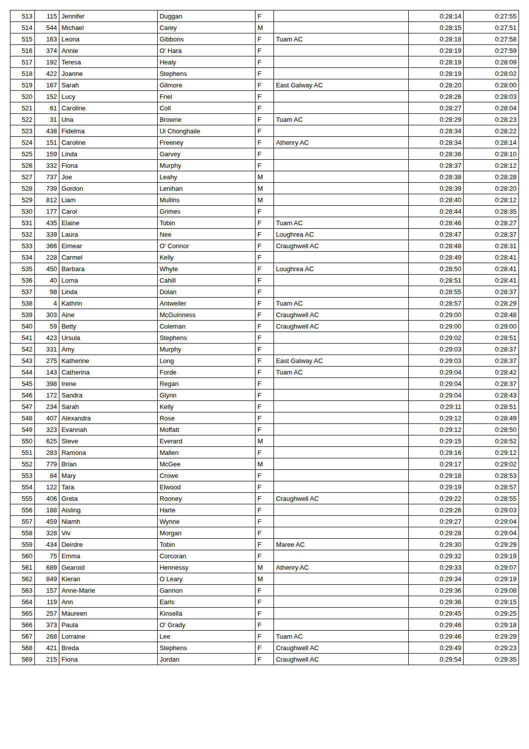| 513 | 115 | Jennifer | Duggan | F | | 0:28:14 | 0:27:55 |
| 514 | 544 | Michael | Carey | M | | 0:28:15 | 0:27:51 |
| 515 | 163 | Leona | Gibbons | F | Tuam AC | 0:28:18 | 0:27:58 |
| 516 | 374 | Annie | O' Hara | F | | 0:28:19 | 0:27:59 |
| 517 | 192 | Teresa | Healy | F | | 0:28:19 | 0:28:09 |
| 518 | 422 | Joanne | Stephens | F | | 0:28:19 | 0:28:02 |
| 519 | 167 | Sarah | Gilmore | F | East Galway AC | 0:28:20 | 0:28:00 |
| 520 | 152 | Lucy | Friel | F | | 0:28:26 | 0:28:03 |
| 521 | 61 | Caroline | Coll | F | | 0:28:27 | 0:28:04 |
| 522 | 31 | Una | Browne | F | Tuam AC | 0:28:29 | 0:28:23 |
| 523 | 438 | Fidelma | Ui Chonghaile | F | | 0:28:34 | 0:28:22 |
| 524 | 151 | Caroline | Freeney | F | Athenry AC | 0:28:34 | 0:28:14 |
| 525 | 159 | Linda | Garvey | F | | 0:28:36 | 0:28:10 |
| 526 | 332 | Fiona | Murphy | F | | 0:28:37 | 0:28:12 |
| 527 | 737 | Joe | Leahy | M | | 0:28:38 | 0:28:28 |
| 528 | 739 | Gordon | Lenihan | M | | 0:28:39 | 0:28:20 |
| 529 | 812 | Liam | Mullins | M | | 0:28:40 | 0:28:12 |
| 530 | 177 | Carol | Grimes | F | | 0:28:44 | 0:28:35 |
| 531 | 435 | Elaine | Tobin | F | Tuam AC | 0:28:46 | 0:28:27 |
| 532 | 339 | Laura | Nee | F | Loughrea AC | 0:28:47 | 0:28:37 |
| 533 | 366 | Eimear | O' Connor | F | Craughwell AC | 0:28:48 | 0:28:31 |
| 534 | 228 | Carmel | Kelly | F | | 0:28:49 | 0:28:41 |
| 535 | 450 | Barbara | Whyte | F | Loughrea AC | 0:28:50 | 0:28:41 |
| 536 | 40 | Lorna | Cahill | F | | 0:28:51 | 0:28:41 |
| 537 | 98 | Linda | Dolan | F | | 0:28:55 | 0:28:37 |
| 538 | 4 | Kathrin | Antweiler | F | Tuam AC | 0:28:57 | 0:28:29 |
| 539 | 303 | Aine | McGuinness | F | Craughwell AC | 0:29:00 | 0:28:48 |
| 540 | 59 | Betty | Coleman | F | Craughwell AC | 0:29:00 | 0:29:00 |
| 541 | 423 | Ursula | Stephens | F | | 0:29:02 | 0:28:51 |
| 542 | 331 | Amy | Murphy | F | | 0:29:03 | 0:28:37 |
| 543 | 275 | Katherine | Long | F | East Galway AC | 0:29:03 | 0:28:37 |
| 544 | 143 | Catherina | Forde | F | Tuam AC | 0:29:04 | 0:28:42 |
| 545 | 398 | Irene | Regan | F | | 0:29:04 | 0:28:37 |
| 546 | 172 | Sandra | Glynn | F | | 0:29:04 | 0:28:43 |
| 547 | 234 | Sarah | Kelly | F | | 0:29:11 | 0:28:51 |
| 548 | 407 | Alexandra | Rose | F | | 0:29:12 | 0:28:49 |
| 549 | 323 | Evannah | Moffatt | F | | 0:29:12 | 0:28:50 |
| 550 | 625 | Steve | Everard | M | | 0:29:15 | 0:28:52 |
| 551 | 283 | Ramona | Mallen | F | | 0:29:16 | 0:29:12 |
| 552 | 779 | Brian | McGee | M | | 0:29:17 | 0:29:02 |
| 553 | 84 | Mary | Crowe | F | | 0:29:18 | 0:28:53 |
| 554 | 122 | Tara | Elwood | F | | 0:29:19 | 0:28:57 |
| 555 | 406 | Greta | Rooney | F | Craughwell AC | 0:29:22 | 0:28:55 |
| 556 | 188 | Aisling | Harte | F | | 0:29:26 | 0:29:03 |
| 557 | 459 | Niamh | Wynne | F | | 0:29:27 | 0:29:04 |
| 558 | 328 | Viv | Morgan | F | | 0:29:28 | 0:29:04 |
| 559 | 434 | Deirdre | Tobin | F | Maree AC | 0:29:30 | 0:29:29 |
| 560 | 75 | Emma | Corcoran | F | | 0:29:32 | 0:29:19 |
| 561 | 689 | Gearoid | Hennessy | M | Athenry AC | 0:29:33 | 0:29:07 |
| 562 | 849 | Kieran | O Leary | M | | 0:29:34 | 0:29:19 |
| 563 | 157 | Anne-Marie | Gannon | F | | 0:29:36 | 0:29:08 |
| 564 | 119 | Ann | Earls | F | | 0:29:36 | 0:29:15 |
| 565 | 257 | Maureen | Kinsella | F | | 0:29:45 | 0:29:25 |
| 566 | 373 | Paula | O' Grady | F | | 0:29:46 | 0:29:18 |
| 567 | 268 | Lorraine | Lee | F | Tuam AC | 0:29:46 | 0:29:29 |
| 568 | 421 | Breda | Stephens | F | Craughwell AC | 0:29:49 | 0:29:23 |
| 569 | 215 | Fiona | Jordan | F | Craughwell AC | 0:29:54 | 0:29:35 |